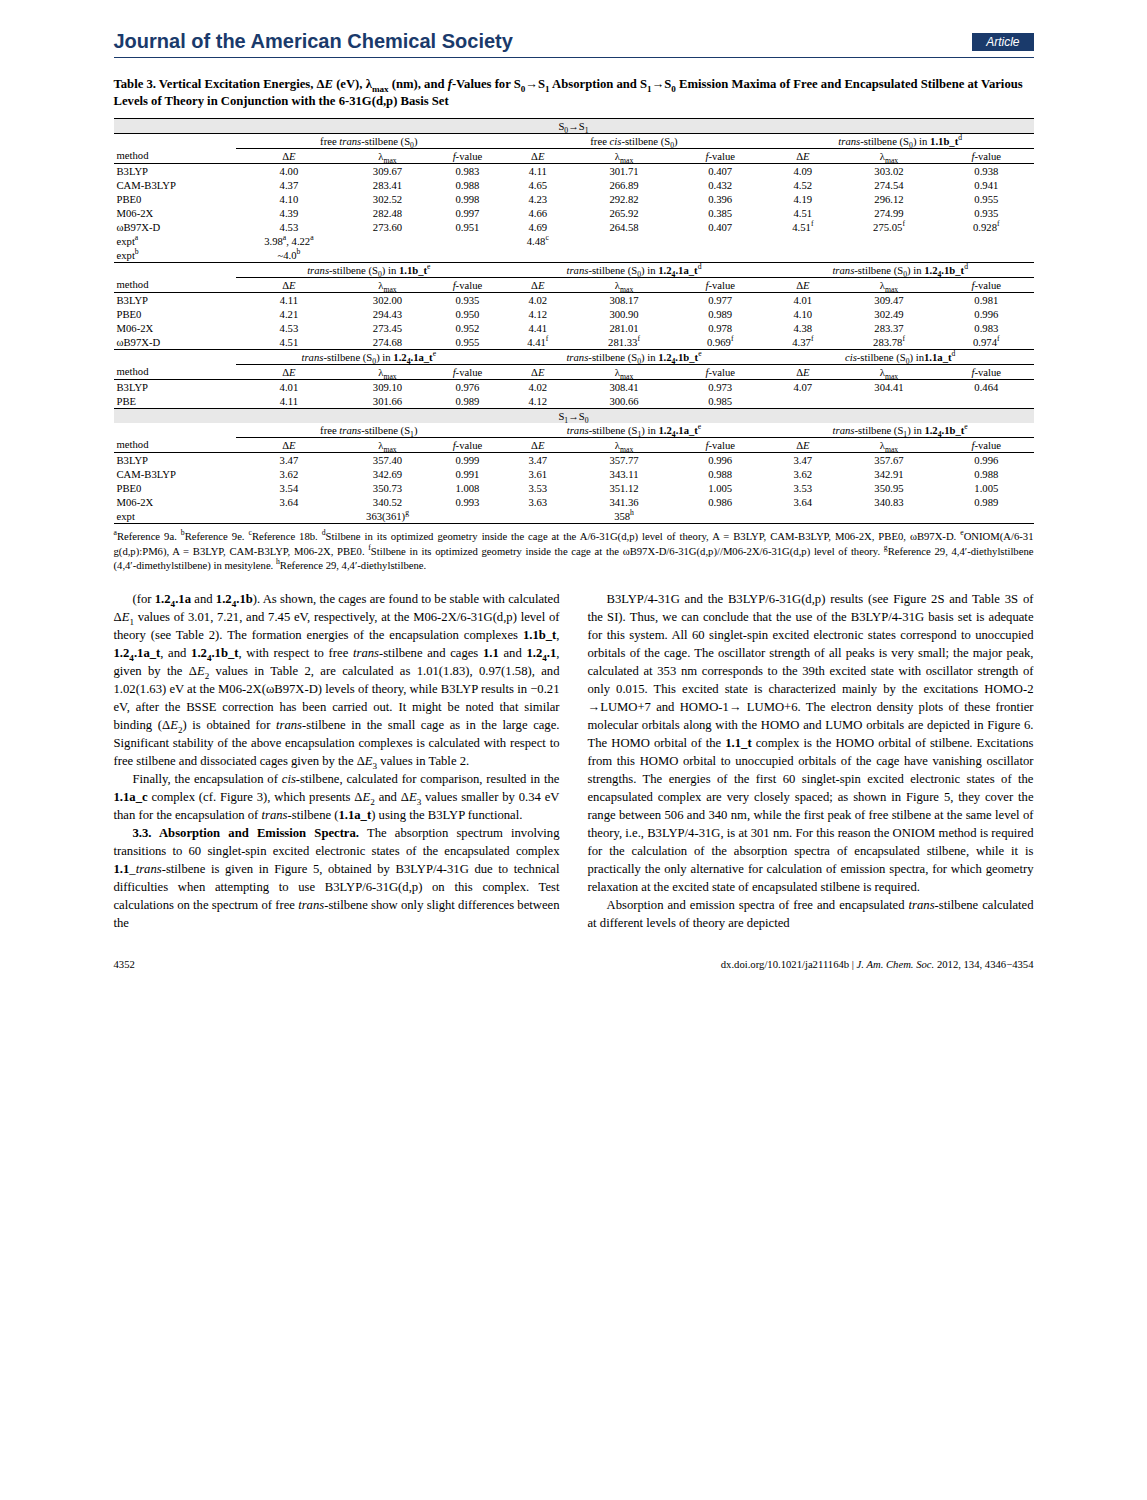Journal of the American Chemical Society
Article
Table 3. Vertical Excitation Energies, ΔE (eV), λmax (nm), and f-Values for S0→S1 Absorption and S1→S0 Emission Maxima of Free and Encapsulated Stilbene at Various Levels of Theory in Conjunction with the 6-31G(d,p) Basis Set
| S 0 →S 1 |
| | free trans -stilbene (S 0 ) | free cis -stilbene (S 0 ) | trans -stilbene (S 0 ) in 1.1b_t d |
| method | Δ E | λ max | f -value | Δ E | λ max | f -value | Δ E | λ max | f -value |
| B3LYP | 4.00 | 309.67 | 0.983 | 4.11 | 301.71 | 0.407 | 4.09 | 303.02 | 0.938 |
| CAM-B3LYP | 4.37 | 283.41 | 0.988 | 4.65 | 266.89 | 0.432 | 4.52 | 274.54 | 0.941 |
| PBE0 | 4.10 | 302.52 | 0.998 | 4.23 | 292.82 | 0.396 | 4.19 | 296.12 | 0.955 |
| M06-2X | 4.39 | 282.48 | 0.997 | 4.66 | 265.92 | 0.385 | 4.51 | 274.99 | 0.935 |
| ωB97X-D | 4.53 | 273.60 | 0.951 | 4.69 | 264.58 | 0.407 | 4.51 f | 275.05 f | 0.928 f |
| expt a | 3.98 a , 4.22 a | | | 4.48 c | | | | | |
| expt b | ~4.0 b | | | | | | | | |
| | trans -stilbene (S 0 ) in 1.1b_t e | trans -stilbene (S 0 ) in 1.2 4 .1a_t d | trans -stilbene (S 0 ) in 1.2 4 .1b_t d |
| method | Δ E | λ max | f -value | Δ E | λ max | f -value | Δ E | λ max | f -value |
| B3LYP | 4.11 | 302.00 | 0.935 | 4.02 | 308.17 | 0.977 | 4.01 | 309.47 | 0.981 |
| PBE0 | 4.21 | 294.43 | 0.950 | 4.12 | 300.90 | 0.989 | 4.10 | 302.49 | 0.996 |
| M06-2X | 4.53 | 273.45 | 0.952 | 4.41 | 281.01 | 0.978 | 4.38 | 283.37 | 0.983 |
| ωB97X-D | 4.51 | 274.68 | 0.955 | 4.41 f | 281.33 f | 0.969 f | 4.37 f | 283.78 f | 0.974 f |
| | trans -stilbene (S 0 ) in 1.2 4 .1a_t e | trans -stilbene (S 0 ) in 1.2 4 .1b_t e | cis -stilbene (S 0 ) in 1.1a_t d |
| method | Δ E | λ max | f -value | Δ E | λ max | f -value | Δ E | λ max | f -value |
| B3LYP | 4.01 | 309.10 | 0.976 | 4.02 | 308.41 | 0.973 | 4.07 | 304.41 | 0.464 |
| PBE | 4.11 | 301.66 | 0.989 | 4.12 | 300.66 | 0.985 | | | |
| S 1 →S 0 |
| | free trans -stilbene (S 1 ) | trans -stilbene (S 1 ) in 1.2 4 .1a_t e | trans -stilbene (S 1 ) in 1.2 4 .1b_t e |
| method | Δ E | λ max | f -value | Δ E | λ max | f -value | Δ E | λ max | f -value |
| B3LYP | 3.47 | 357.40 | 0.999 | 3.47 | 357.77 | 0.996 | 3.47 | 357.67 | 0.996 |
| CAM-B3LYP | 3.62 | 342.69 | 0.991 | 3.61 | 343.11 | 0.988 | 3.62 | 342.91 | 0.988 |
| PBE0 | 3.54 | 350.73 | 1.008 | 3.53 | 351.12 | 1.005 | 3.53 | 350.95 | 1.005 |
| M06-2X | 3.64 | 340.52 | 0.993 | 3.63 | 341.36 | 0.986 | 3.64 | 340.83 | 0.989 |
| expt | | 363(361) g | | | 358 h | | | | |
aReference 9a. bReference 9e. cReference 18b. dStilbene in its optimized geometry inside the cage at the A/6-31G(d,p) level of theory, A = B3LYP, CAM-B3LYP, M06-2X, PBE0, ωB97X-D. eONIOM(A/6-31 g(d,p):PM6), A = B3LYP, CAM-B3LYP, M06-2X, PBE0. fStilbene in its optimized geometry inside the cage at the ωB97X-D/6-31G(d,p)//M06-2X/6-31G(d,p) level of theory. gReference 29, 4,4′-diethylstilbene (4,4′-dimethylstilbene) in mesitylene. hReference 29, 4,4′-diethylstilbene.
(for 1.24.1a and 1.24.1b). As shown, the cages are found to be stable with calculated ΔE1 values of 3.01, 7.21, and 7.45 eV, respectively, at the M06-2X/6-31G(d,p) level of theory (see Table 2). The formation energies of the encapsulation complexes 1.1b_t, 1.24.1a_t, and 1.24.1b_t, with respect to free trans-stilbene and cages 1.1 and 1.24.1, given by the ΔE2 values in Table 2, are calculated as 1.01(1.83), 0.97(1.58), and 1.02(1.63) eV at the M06-2X(ωB97X-D) levels of theory, while B3LYP results in −0.21 eV, after the BSSE correction has been carried out. It might be noted that similar binding (ΔE2) is obtained for trans-stilbene in the small cage as in the large cage. Significant stability of the above encapsulation complexes is calculated with respect to free stilbene and dissociated cages given by the ΔE3 values in Table 2.
Finally, the encapsulation of cis-stilbene, calculated for comparison, resulted in the 1.1a_c complex (cf. Figure 3), which presents ΔE2 and ΔE3 values smaller by 0.34 eV than for the encapsulation of trans-stilbene (1.1a_t) using the B3LYP functional.
3.3. Absorption and Emission Spectra. The absorption spectrum involving transitions to 60 singlet-spin excited electronic states of the encapsulated complex 1.1_trans-stilbene is given in Figure 5, obtained by B3LYP/4-31G due to technical difficulties when attempting to use B3LYP/6-31G(d,p) on this complex. Test calculations on the spectrum of free trans-stilbene show only slight differences between the
B3LYP/4-31G and the B3LYP/6-31G(d,p) results (see Figure 2S and Table 3S of the SI). Thus, we can conclude that the use of the B3LYP/4-31G basis set is adequate for this system. All 60 singlet-spin excited electronic states correspond to unoccupied orbitals of the cage. The oscillator strength of all peaks is very small; the major peak, calculated at 353 nm corresponds to the 39th excited state with oscillator strength of only 0.015. This excited state is characterized mainly by the excitations HOMO-2 →LUMO+7 and HOMO-1→ LUMO+6. The electron density plots of these frontier molecular orbitals along with the HOMO and LUMO orbitals are depicted in Figure 6. The HOMO orbital of the 1.1_t complex is the HOMO orbital of stilbene. Excitations from this HOMO orbital to unoccupied orbitals of the cage have vanishing oscillator strengths. The energies of the first 60 singlet-spin excited electronic states of the encapsulated complex are very closely spaced; as shown in Figure 5, they cover the range between 506 and 340 nm, while the first peak of free stilbene at the same level of theory, i.e., B3LYP/4-31G, is at 301 nm. For this reason the ONIOM method is required for the calculation of the absorption spectra of encapsulated stilbene, while it is practically the only alternative for calculation of emission spectra, for which geometry relaxation at the excited state of encapsulated stilbene is required.
Absorption and emission spectra of free and encapsulated trans-stilbene calculated at different levels of theory are depicted
4352
dx.doi.org/10.1021/ja211164b | J. Am. Chem. Soc. 2012, 134, 4346−4354